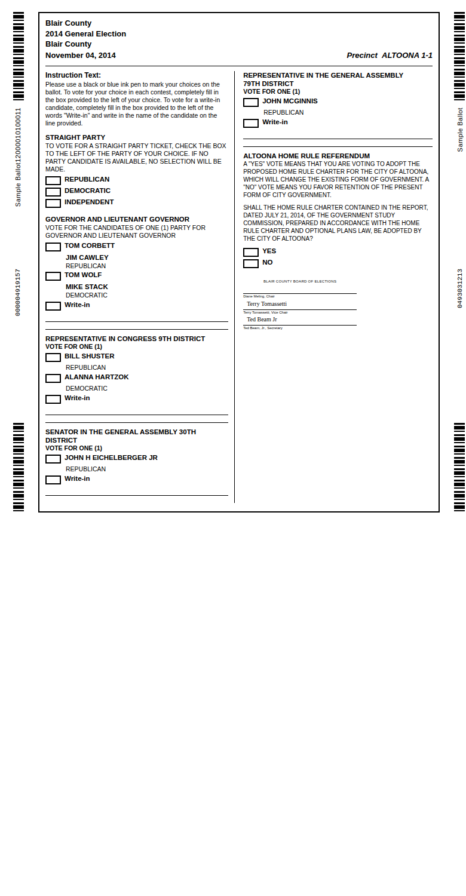Sample Ballot12000010100011
000004919157
Sample Ballot
0493031213
Blair County
2014 General Election
Blair County
November 04, 2014
Precinct ALTOONA 1-1
Instruction Text:
Please use a black or blue ink pen to mark your choices on the ballot. To vote for your choice in each contest, completely fill in the box provided to the left of your choice. To vote for a write-in candidate, completely fill in the box provided to the left of the words "Write-in" and write in the name of the candidate on the line provided.
STRAIGHT PARTY
TO VOTE FOR A STRAIGHT PARTY TICKET, CHECK THE BOX TO THE LEFT OF THE PARTY OF YOUR CHOICE. IF NO PARTY CANDIDATE IS AVAILABLE, NO SELECTION WILL BE MADE.
REPUBLICAN
DEMOCRATIC
INDEPENDENT
GOVERNOR AND LIEUTENANT GOVERNOR
VOTE FOR THE CANDIDATES OF ONE (1) PARTY FOR GOVERNOR AND LIEUTENANT GOVERNOR
TOM CORBETT
JIM CAWLEY
REPUBLICAN
TOM WOLF
MIKE STACK
DEMOCRATIC
Write-in
REPRESENTATIVE IN CONGRESS 9TH DISTRICT
VOTE FOR ONE (1)
BILL SHUSTER
REPUBLICAN
ALANNA HARTZOK
DEMOCRATIC
Write-in
SENATOR IN THE GENERAL ASSEMBLY 30TH
DISTRICT
VOTE FOR ONE (1)
JOHN H EICHELBERGER JR
REPUBLICAN
Write-in
REPRESENTATIVE IN THE GENERAL ASSEMBLY
79TH DISTRICT
VOTE FOR ONE (1)
JOHN MCGINNIS
REPUBLICAN
Write-in
ALTOONA HOME RULE REFERENDUM
A "YES" VOTE MEANS THAT YOU ARE VOTING TO ADOPT THE PROPOSED HOME RULE CHARTER FOR THE CITY OF ALTOONA, WHICH WILL CHANGE THE EXISTING FORM OF GOVERNMENT. A "NO" VOTE MEANS YOU FAVOR RETENTION OF THE PRESENT FORM OF CITY GOVERNMENT.
SHALL THE HOME RULE CHARTER CONTAINED IN THE REPORT, DATED JULY 21, 2014, OF THE GOVERNMENT STUDY COMMISSION, PREPARED IN ACCORDANCE WITH THE HOME RULE CHARTER AND OPTIONAL PLANS LAW, BE ADOPTED BY THE CITY OF ALTOONA?
YES
NO
BLAIR COUNTY BOARD OF ELECTIONS
Diane Meling, Chair
Terry Tomassetti
Terry Tomassetti, Vice Chair
Ted Beam Jr
Ted Beam, Jr., Secretary